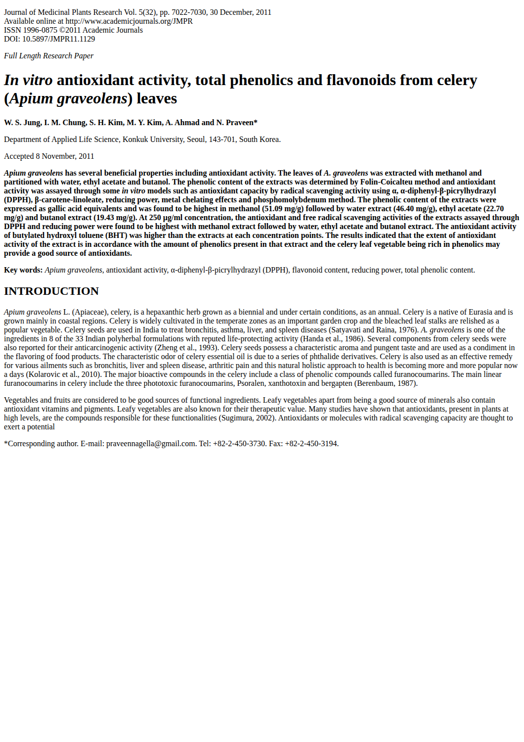Journal of Medicinal Plants Research Vol. 5(32), pp. 7022-7030, 30 December, 2011
Available online at http://www.academicjournals.org/JMPR
ISSN 1996-0875 ©2011 Academic Journals
DOI: 10.5897/JMPR11.1129
Full Length Research Paper
In vitro antioxidant activity, total phenolics and flavonoids from celery (Apium graveolens) leaves
W. S. Jung, I. M. Chung, S. H. Kim, M. Y. Kim, A. Ahmad and N. Praveen*
Department of Applied Life Science, Konkuk University, Seoul, 143-701, South Korea.
Accepted 8 November, 2011
Apium graveolens has several beneficial properties including antioxidant activity. The leaves of A. graveolens was extracted with methanol and partitioned with water, ethyl acetate and butanol. The phenolic content of the extracts was determined by Folin-Coicalteu method and antioxidant activity was assayed through some in vitro models such as antioxidant capacity by radical scavenging activity using α, α-diphenyl-β-picrylhydrazyl (DPPH), β-carotene-linoleate, reducing power, metal chelating effects and phosphomolybdenum method. The phenolic content of the extracts were expressed as gallic acid equivalents and was found to be highest in methanol (51.09 mg/g) followed by water extract (46.40 mg/g), ethyl acetate (22.70 mg/g) and butanol extract (19.43 mg/g). At 250 µg/ml concentration, the antioxidant and free radical scavenging activities of the extracts assayed through DPPH and reducing power were found to be highest with methanol extract followed by water, ethyl acetate and butanol extract. The antioxidant activity of butylated hydroxyl toluene (BHT) was higher than the extracts at each concentration points. The results indicated that the extent of antioxidant activity of the extract is in accordance with the amount of phenolics present in that extract and the celery leaf vegetable being rich in phenolics may provide a good source of antioxidants.
Key words: Apium graveolens, antioxidant activity, α-diphenyl-β-picrylhydrazyl (DPPH), flavonoid content, reducing power, total phenolic content.
INTRODUCTION
Apium graveolens L. (Apiaceae), celery, is a hepaxanthic herb grown as a biennial and under certain conditions, as an annual. Celery is a native of Eurasia and is grown mainly in coastal regions. Celery is widely cultivated in the temperate zones as an important garden crop and the bleached leaf stalks are relished as a popular vegetable. Celery seeds are used in India to treat bronchitis, asthma, liver, and spleen diseases (Satyavati and Raina, 1976). A. graveolens is one of the ingredients in 8 of the 33 Indian polyherbal formulations with reputed life-protecting activity (Handa et al., 1986). Several components from celery seeds were also reported for their anticarcinogenic activity (Zheng et al., 1993). Celery seeds possess a characteristic aroma and pungent taste and are used as a condiment in the flavoring of food products. The characteristic odor of celery essential oil is due to a series of phthalide derivatives. Celery is also used as an effective remedy for various ailments such as bronchitis, liver and spleen disease, arthritic pain and this natural holistic approach to health is becoming more and more popular now a days (Kolarovic et al., 2010). The major bioactive compounds in the celery include a class of phenolic compounds called furanocoumarins. The main linear furanocoumarins in celery include the three phototoxic furanocoumarins, Psoralen, xanthotoxin and bergapten (Berenbaum, 1987).
Vegetables and fruits are considered to be good sources of functional ingredients. Leafy vegetables apart from being a good source of minerals also contain antioxidant vitamins and pigments. Leafy vegetables are also known for their therapeutic value. Many studies have shown that antioxidants, present in plants at high levels, are the compounds responsible for these functionalities (Sugimura, 2002). Antioxidants or molecules with radical scavenging capacity are thought to exert a potential
*Corresponding author. E-mail: praveennagella@gmail.com. Tel: +82-2-450-3730. Fax: +82-2-450-3194.